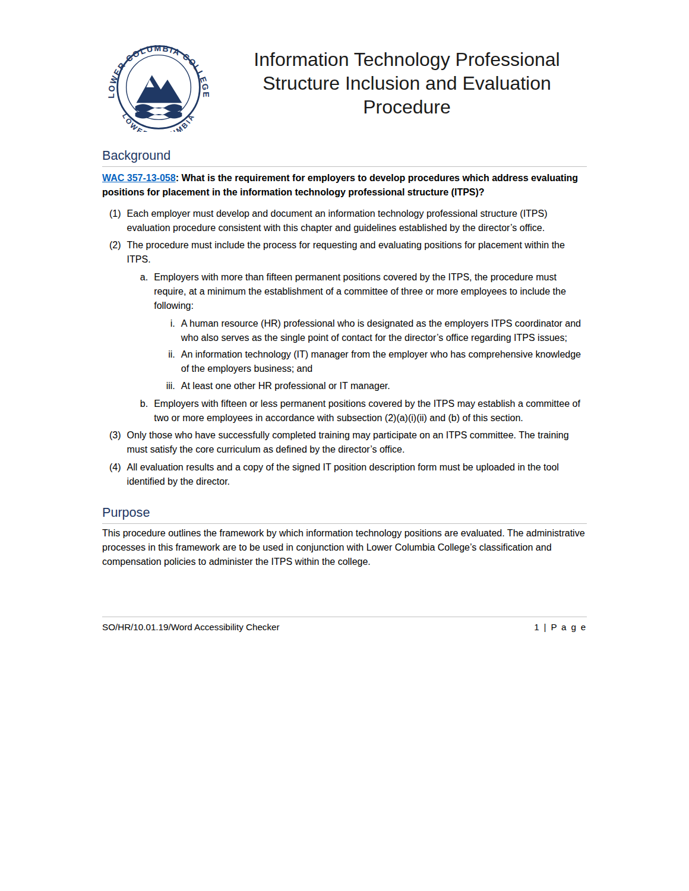Lower Columbia College seal with mountain and waves LOWER COLUMBIA COLLEGE LOWER COLUMBIA
Information Technology Professional Structure Inclusion and Evaluation Procedure
Background
WAC 357-13-058: What is the requirement for employers to develop procedures which address evaluating positions for placement in the information technology professional structure (ITPS)?
Each employer must develop and document an information technology professional structure (ITPS) evaluation procedure consistent with this chapter and guidelines established by the director’s office.
The procedure must include the process for requesting and evaluating positions for placement within the ITPS.
Employers with more than fifteen permanent positions covered by the ITPS, the procedure must require, at a minimum the establishment of a committee of three or more employees to include the following:
A human resource (HR) professional who is designated as the employers ITPS coordinator and who also serves as the single point of contact for the director’s office regarding ITPS issues;
An information technology (IT) manager from the employer who has comprehensive knowledge of the employers business; and
At least one other HR professional or IT manager.
Employers with fifteen or less permanent positions covered by the ITPS may establish a committee of two or more employees in accordance with subsection (2)(a)(i)(ii) and (b) of this section.
Only those who have successfully completed training may participate on an ITPS committee. The training must satisfy the core curriculum as defined by the director’s office.
All evaluation results and a copy of the signed IT position description form must be uploaded in the tool identified by the director.
Purpose
This procedure outlines the framework by which information technology positions are evaluated. The administrative processes in this framework are to be used in conjunction with Lower Columbia College’s classification and compensation policies to administer the ITPS within the college.
SO/HR/10.01.19/Word Accessibility Checker 1 | P a g e